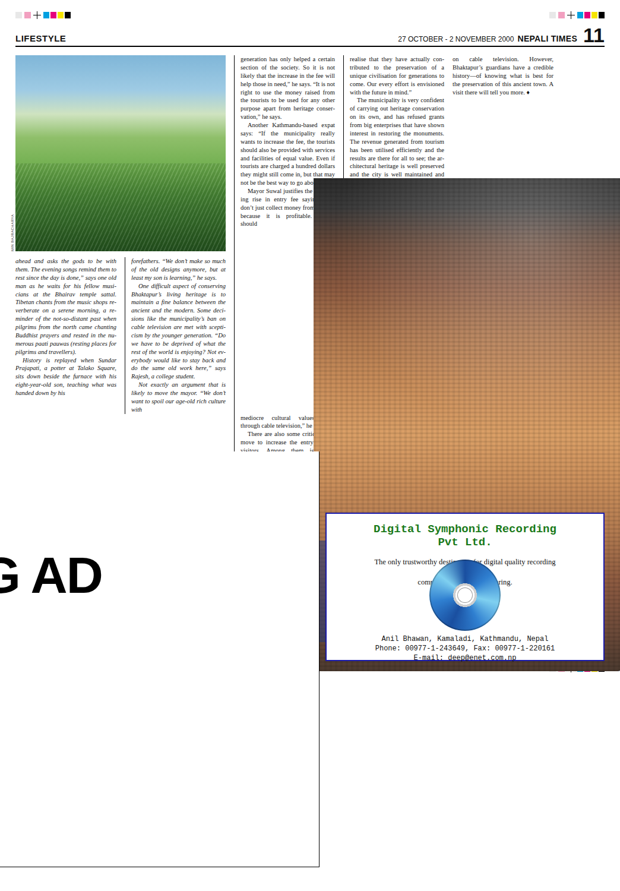LIFESTYLE
27 OCTOBER - 2 NOVEMBER 2000 NEPALI TIMES 11
MIN BAJRACHARYA
generation has only helped a certain section of the society. So it is not likely that the increase in the fee will help those in need,” he says. “It is not right to use the money raised from the tourists to be used for any other purpose apart from heritage conservation,” he says.
Another Kathmandu-based expat says: “If the municipality really wants to increase the fee, the tourists should also be provided with services and facilities of equal value. Even if tourists are charged a hundred dollars they might still come in, but that may not be the best way to go about it.”
Mayor Suwal justifies the impending rise in entry fee saying: “We don’t just collect money from visitors because it is profitable. People should
realise that they have actually contributed to the preservation of a unique civilisation for generations to come. Our every effort is envisioned with the future in mind.”
The municipality is very confident of carrying out heritage conservation on its own, and has refused grants from big enterprises that have shown interest in restoring the monuments. The revenue generated from tourism has been utilised efficiently and the results are there for all to see; the architectural heritage is well preserved and the city is well maintained and free from the traffic and chaos of other places.
The debate may continue on aspects such as the increased entry fee and others like the ban
on cable television. However, Bhaktapur’s guardians have a credible history—of knowing what is best for the preservation of this ancient town. A visit there will tell you more. ♦
ahead and asks the gods to be with them. The evening songs remind them to rest since the day is done,” says one old man as he waits for his fellow musicians at the Bhairav temple sattal. Tibetan chants from the music shops reverberate on a serene morning, a reminder of the not-so-distant past when pilgrims from the north came chanting Buddhist prayers and rested in the numerous paati pauwas (resting places for pilgrims and travellers).
History is replayed when Sundar Prajapati, a potter at Talako Square, sits down beside the furnace with his eight-year-old son, teaching what was handed down by his
forefathers. “We don’t make so much of the old designs anymore, but at least my son is learning,” he says.
One difficult aspect of conserving Bhaktapur’s living heritage is to maintain a fine balance between the ancient and the modern. Some decisions like the municipality’s ban on cable television are met with scepticism by the younger generation. “Do we have to be deprived of what the rest of the world is enjoying? Not everybody would like to stay back and do the same old work here,” says Rajesh, a college student.
Not exactly an argument that is likely to move the mayor. “We don’t want to spoil our age-old rich culture with
mediocre cultural values aired through cable television,” he says.
There are also some critics of the move to increase the entry fee for visitors. Among them is Goetz Hagmueller, Austrian conservationist and architect, who has been living in Bhaktapur since 1979. As head of the Bhaktapur Development Board, he played an important role in the conservation and restoration of the town. Hagmueller is not too happy about the increased entrance fee; “I agree that the municipality has been doing a lot from the money raised and has set an example in preserving the cultural and historical heritage. But the income
Clockwise from top left: World Heritage Site marker stone in Bhaktapur, the Thalache Sattal and the Golden Gate with the 55 Window Palace at Durbar Square, rice terraces on the outskirts of Bhaktapur highlight the town’s close links to the land, woman in traditional black-and-red dress walks by the famous terracota house in Tuchi, and harvested rice lies on the streets to dry in the Mangache neighbourhood.
MIN BAJRACHARYA
G AD
Digital Symphonic Recording
Pvt Ltd.
The only trustworthy destination for digital quality recording
&
computerised CD premastering.
Anil Bhawan, Kamaladi, Kathmandu, Nepal
Phone: 00977-1-243649, Fax: 00977-1-220161
E-mail: deep@enet.com.np